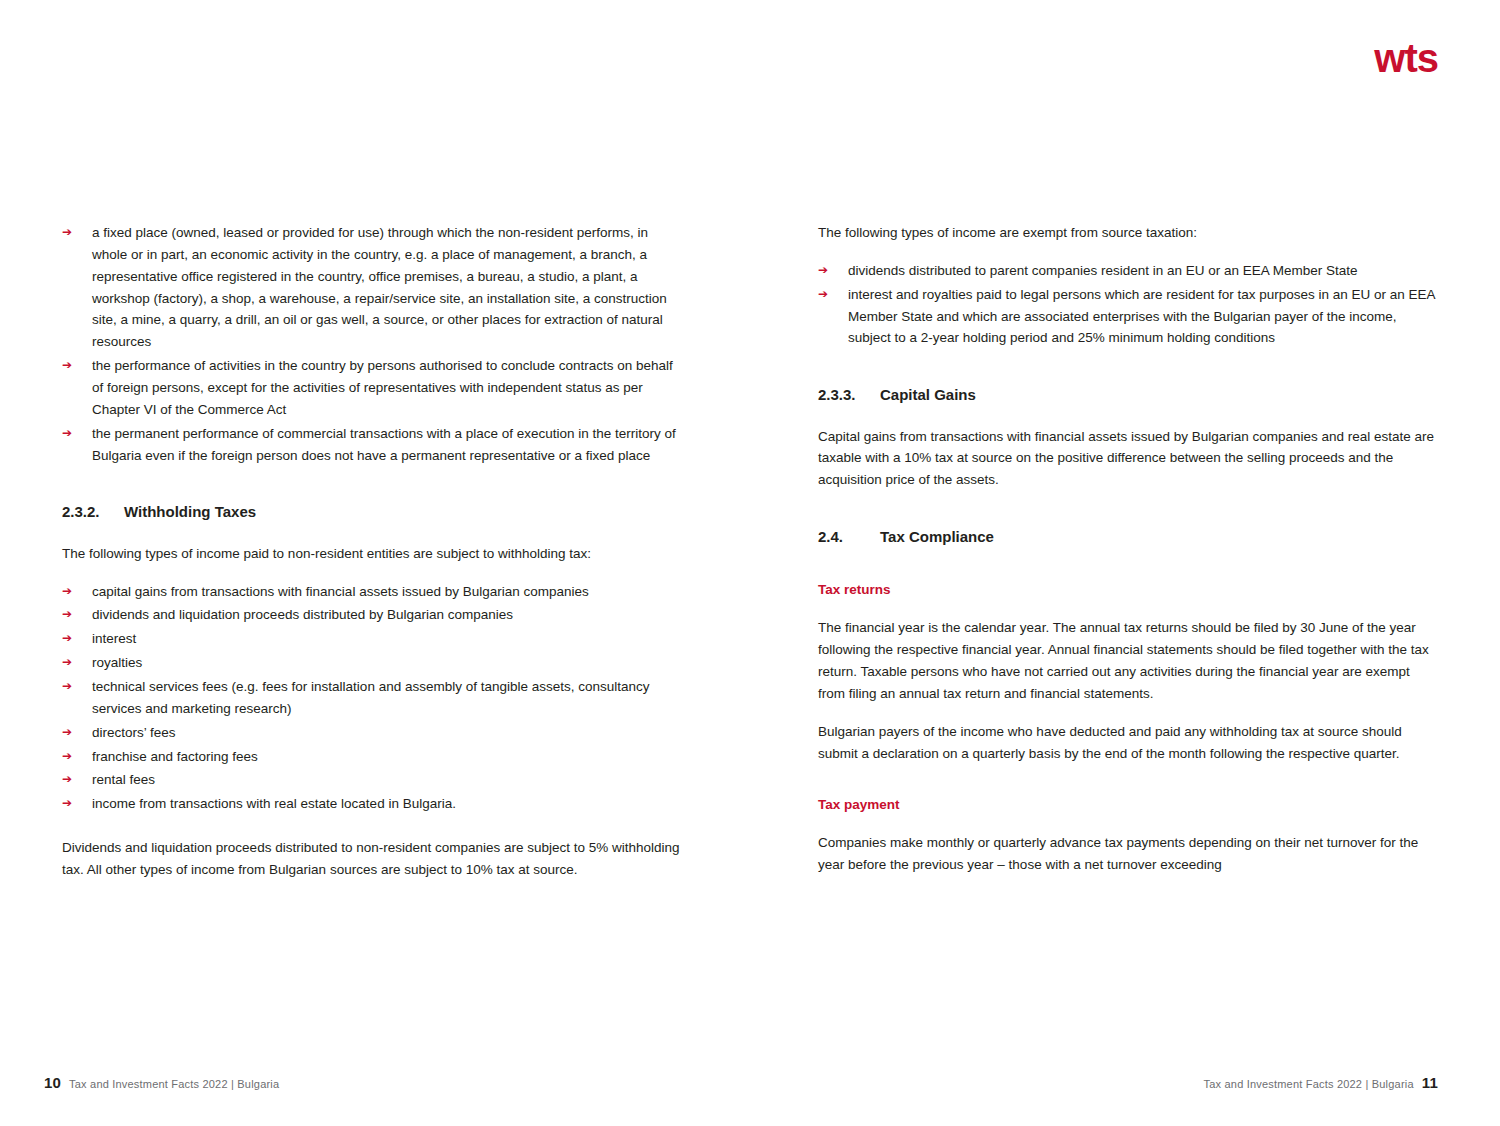wts
a fixed place (owned, leased or provided for use) through which the non-resident performs, in whole or in part, an economic activity in the country, e.g. a place of management, a branch, a representative office registered in the country, office premises, a bureau, a studio, a plant, a workshop (factory), a shop, a warehouse, a repair/service site, an installation site, a construction site, a mine, a quarry, a drill, an oil or gas well, a source, or other places for extraction of natural resources
the performance of activities in the country by persons authorised to conclude contracts on behalf of foreign persons, except for the activities of representatives with independent status as per Chapter VI of the Commerce Act
the permanent performance of commercial transactions with a place of execution in the territory of Bulgaria even if the foreign person does not have a permanent representative or a fixed place
2.3.2. Withholding Taxes
The following types of income paid to non-resident entities are subject to withholding tax:
capital gains from transactions with financial assets issued by Bulgarian companies
dividends and liquidation proceeds distributed by Bulgarian companies
interest
royalties
technical services fees (e.g. fees for installation and assembly of tangible assets, consultancy services and marketing research)
directors’ fees
franchise and factoring fees
rental fees
income from transactions with real estate located in Bulgaria.
Dividends and liquidation proceeds distributed to non-resident companies are subject to 5% withholding tax. All other types of income from Bulgarian sources are subject to 10% tax at source.
The following types of income are exempt from source taxation:
dividends distributed to parent companies resident in an EU or an EEA Member State
interest and royalties paid to legal persons which are resident for tax purposes in an EU or an EEA Member State and which are associated enterprises with the Bulgarian payer of the income, subject to a 2-year holding period and 25% minimum holding conditions
2.3.3. Capital Gains
Capital gains from transactions with financial assets issued by Bulgarian companies and real estate are taxable with a 10% tax at source on the positive difference between the selling proceeds and the acquisition price of the assets.
2.4. Tax Compliance
Tax returns
The financial year is the calendar year. The annual tax returns should be filed by 30 June of the year following the respective financial year. Annual financial statements should be filed together with the tax return. Taxable persons who have not carried out any activities during the financial year are exempt from filing an annual tax return and financial statements.
Bulgarian payers of the income who have deducted and paid any withholding tax at source should submit a declaration on a quarterly basis by the end of the month following the respective quarter.
Tax payment
Companies make monthly or quarterly advance tax payments depending on their net turnover for the year before the previous year – those with a net turnover exceeding
10 Tax and Investment Facts 2022 | Bulgaria
Tax and Investment Facts 2022 | Bulgaria11